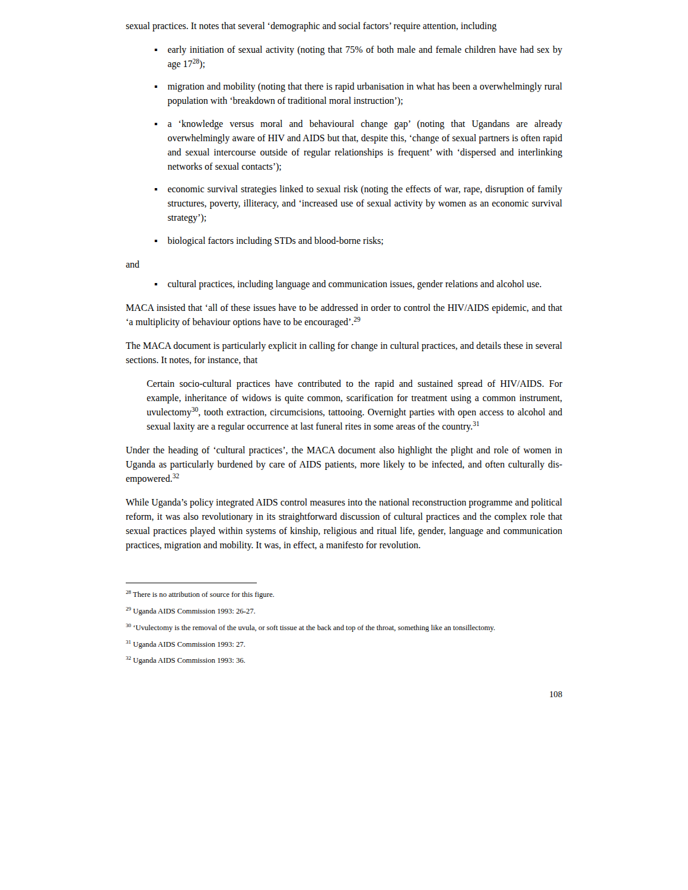sexual practices. It notes that several ‘demographic and social factors’ require attention, including
early initiation of sexual activity (noting that 75% of both male and female children have had sex by age 1728);
migration and mobility (noting that there is rapid urbanisation in what has been a overwhelmingly rural population with ‘breakdown of traditional moral instruction’);
a ‘knowledge versus moral and behavioural change gap’ (noting that Ugandans are already overwhelmingly aware of HIV and AIDS but that, despite this, ‘change of sexual partners is often rapid and sexual intercourse outside of regular relationships is frequent’ with ‘dispersed and interlinking networks of sexual contacts’);
economic survival strategies linked to sexual risk (noting the effects of war, rape, disruption of family structures, poverty, illiteracy, and ‘increased use of sexual activity by women as an economic survival strategy’);
biological factors including STDs and blood-borne risks;
and
cultural practices, including language and communication issues, gender relations and alcohol use.
MACA insisted that ‘all of these issues have to be addressed in order to control the HIV/AIDS epidemic, and that ‘a multiplicity of behaviour options have to be encouraged’.29
The MACA document is particularly explicit in calling for change in cultural practices, and details these in several sections. It notes, for instance, that
Certain socio-cultural practices have contributed to the rapid and sustained spread of HIV/AIDS. For example, inheritance of widows is quite common, scarification for treatment using a common instrument, uvulectomy30, tooth extraction, circumcisions, tattooing. Overnight parties with open access to alcohol and sexual laxity are a regular occurrence at last funeral rites in some areas of the country.31
Under the heading of ‘cultural practices’, the MACA document also highlight the plight and role of women in Uganda as particularly burdened by care of AIDS patients, more likely to be infected, and often culturally dis-empowered.32
While Uganda’s policy integrated AIDS control measures into the national reconstruction programme and political reform, it was also revolutionary in its straightforward discussion of cultural practices and the complex role that sexual practices played within systems of kinship, religious and ritual life, gender, language and communication practices, migration and mobility. It was, in effect, a manifesto for revolution.
28 There is no attribution of source for this figure.
29 Uganda AIDS Commission 1993: 26-27.
30 ‘Uvulectomy is the removal of the uvula, or soft tissue at the back and top of the throat, something like an tonsillectomy.
31 Uganda AIDS Commission 1993: 27.
32 Uganda AIDS Commission 1993: 36.
108